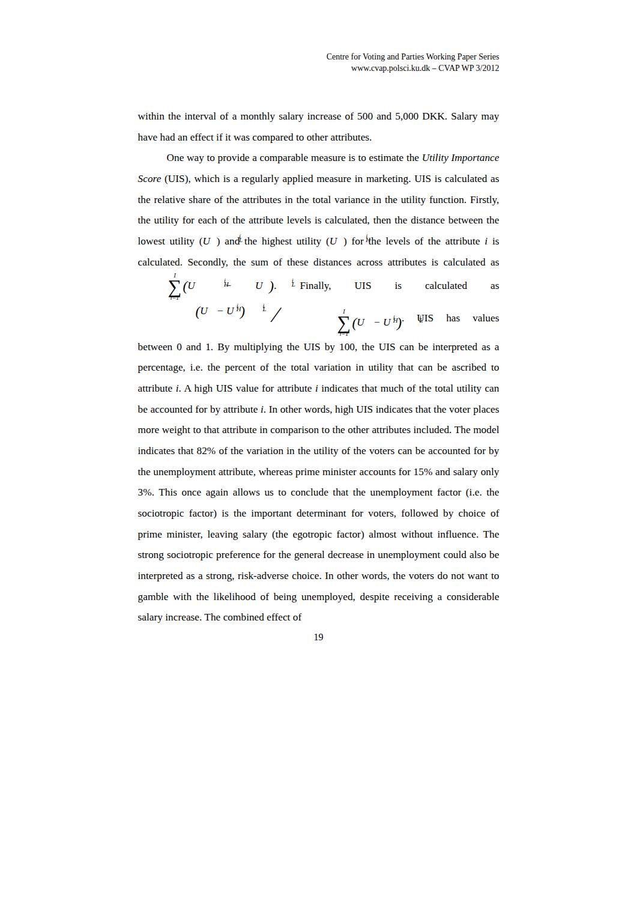Centre for Voting and Parties Working Paper Series www.cvap.polsci.ku.dk – CVAP WP 3/2012
within the interval of a monthly salary increase of 500 and 5,000 DKK. Salary may have had an effect if it was compared to other attributes.
One way to provide a comparable measure is to estimate the Utility Importance Score (UIS), which is a regularly applied measure in marketing. UIS is calculated as the relative share of the attributes in the total variance in the utility function. Firstly, the utility for each of the attribute levels is calculated, then the distance between the lowest utility (UiL) and the highest utility (UiH) for the levels of the attribute i is calculated. Secondly, the sum of these distances across attributes is calculated as I∑i=1(UiH − UiL). Finally, UIS is calculated as (UiH − UiL)∕I∑i=1(UiH − UiL). UIS has values between 0 and 1. By multiplying the UIS by 100, the UIS can be interpreted as a percentage, i.e. the percent of the total variation in utility that can be ascribed to attribute i. A high UIS value for attribute i indicates that much of the total utility can be accounted for by attribute i. In other words, high UIS indicates that the voter places more weight to that attribute in comparison to the other attributes included. The model indicates that 82% of the variation in the utility of the voters can be accounted for by the unemployment attribute, whereas prime minister accounts for 15% and salary only 3%. This once again allows us to conclude that the unemployment factor (i.e. the sociotropic factor) is the important determinant for voters, followed by choice of prime minister, leaving salary (the egotropic factor) almost without influence. The strong sociotropic preference for the general decrease in unemployment could also be interpreted as a strong, risk-adverse choice. In other words, the voters do not want to gamble with the likelihood of being unemployed, despite receiving a considerable salary increase. The combined effect of
19